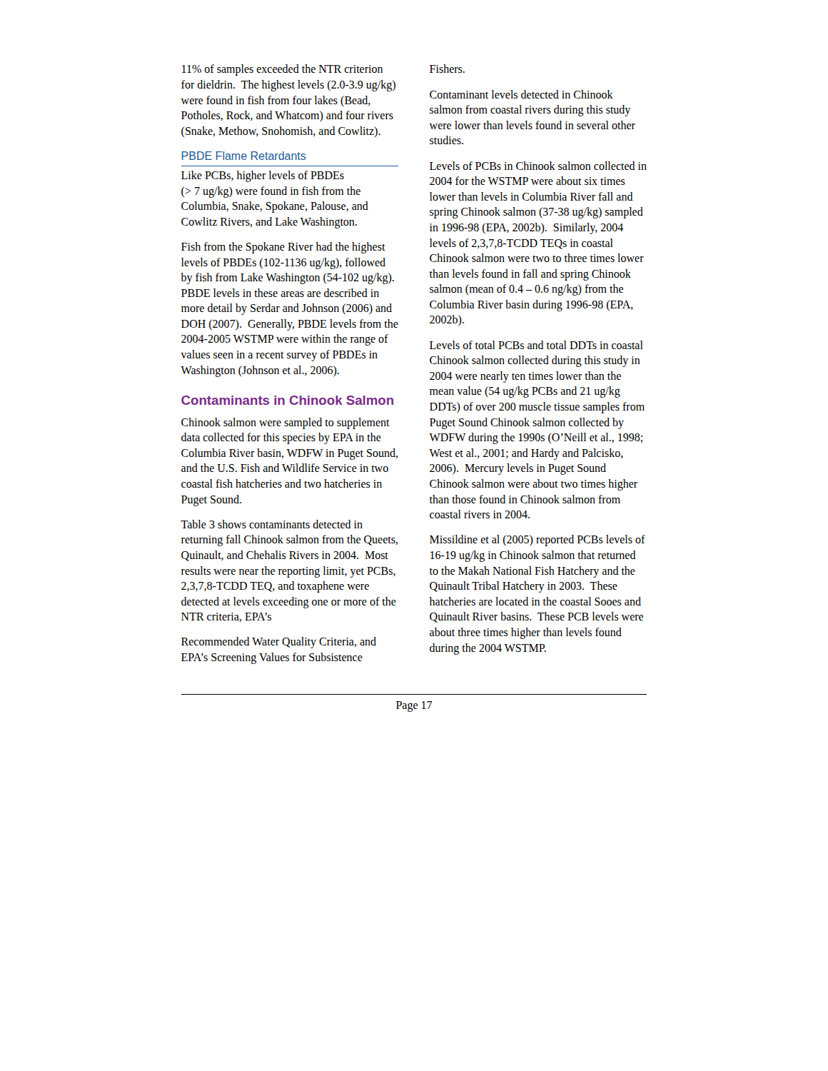11% of samples exceeded the NTR criterion for dieldrin. The highest levels (2.0-3.9 ug/kg) were found in fish from four lakes (Bead, Potholes, Rock, and Whatcom) and four rivers (Snake, Methow, Snohomish, and Cowlitz).
PBDE Flame Retardants
Like PCBs, higher levels of PBDEs
(> 7 ug/kg) were found in fish from the Columbia, Snake, Spokane, Palouse, and Cowlitz Rivers, and Lake Washington.
Fish from the Spokane River had the highest levels of PBDEs (102-1136 ug/kg), followed by fish from Lake Washington (54-102 ug/kg). PBDE levels in these areas are described in more detail by Serdar and Johnson (2006) and DOH (2007). Generally, PBDE levels from the 2004-2005 WSTMP were within the range of values seen in a recent survey of PBDEs in Washington (Johnson et al., 2006).
Contaminants in Chinook Salmon
Chinook salmon were sampled to supplement data collected for this species by EPA in the Columbia River basin, WDFW in Puget Sound, and the U.S. Fish and Wildlife Service in two coastal fish hatcheries and two hatcheries in Puget Sound.
Table 3 shows contaminants detected in returning fall Chinook salmon from the Queets, Quinault, and Chehalis Rivers in 2004. Most results were near the reporting limit, yet PCBs, 2,3,7,8-TCDD TEQ, and toxaphene were detected at levels exceeding one or more of the NTR criteria, EPA’s
Recommended Water Quality Criteria, and EPA’s Screening Values for Subsistence Fishers.
Contaminant levels detected in Chinook salmon from coastal rivers during this study were lower than levels found in several other studies.
Levels of PCBs in Chinook salmon collected in 2004 for the WSTMP were about six times lower than levels in Columbia River fall and spring Chinook salmon (37-38 ug/kg) sampled in 1996-98 (EPA, 2002b). Similarly, 2004 levels of 2,3,7,8-TCDD TEQs in coastal Chinook salmon were two to three times lower than levels found in fall and spring Chinook salmon (mean of 0.4 – 0.6 ng/kg) from the Columbia River basin during 1996-98 (EPA, 2002b).
Levels of total PCBs and total DDTs in coastal Chinook salmon collected during this study in 2004 were nearly ten times lower than the mean value (54 ug/kg PCBs and 21 ug/kg DDTs) of over 200 muscle tissue samples from Puget Sound Chinook salmon collected by WDFW during the 1990s (O’Neill et al., 1998; West et al., 2001; and Hardy and Palcisko, 2006). Mercury levels in Puget Sound Chinook salmon were about two times higher than those found in Chinook salmon from coastal rivers in 2004.
Missildine et al (2005) reported PCBs levels of 16-19 ug/kg in Chinook salmon that returned to the Makah National Fish Hatchery and the Quinault Tribal Hatchery in 2003. These hatcheries are located in the coastal Sooes and Quinault River basins. These PCB levels were about three times higher than levels found during the 2004 WSTMP.
Page 17